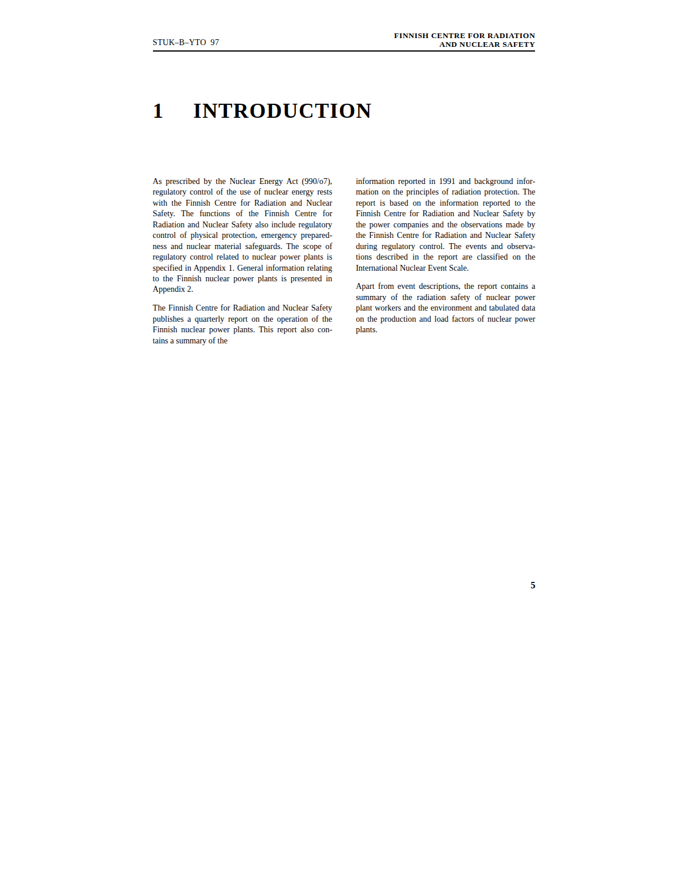STUK–B–YTO 97
FINNISH CENTRE FOR RADIATION
AND NUCLEAR SAFETY
1 INTRODUCTION
As prescribed by the Nuclear Energy Act (990/o7), regulatory control of the use of nuclear energy rests with the Finnish Centre for Radiation and Nuclear Safety. The functions of the Finnish Centre for Radiation and Nuclear Safety also include regulatory control of physical protection, emergency preparedness and nuclear material safeguards. The scope of regulatory control related to nuclear power plants is specified in Appendix 1. General information relating to the Finnish nuclear power plants is presented in Appendix 2.
The Finnish Centre for Radiation and Nuclear Safety publishes a quarterly report on the operation of the Finnish nuclear power plants. This report also contains a summary of the
information reported in 1991 and background information on the principles of radiation protection. The report is based on the information reported to the Finnish Centre for Radiation and Nuclear Safety by the power companies and the observations made by the Finnish Centre for Radiation and Nuclear Safety during regulatory control. The events and observations described in the report are classified on the International Nuclear Event Scale.
Apart from event descriptions, the report contains a summary of the radiation safety of nuclear power plant workers and the environment and tabulated data on the production and load factors of nuclear power plants.
5